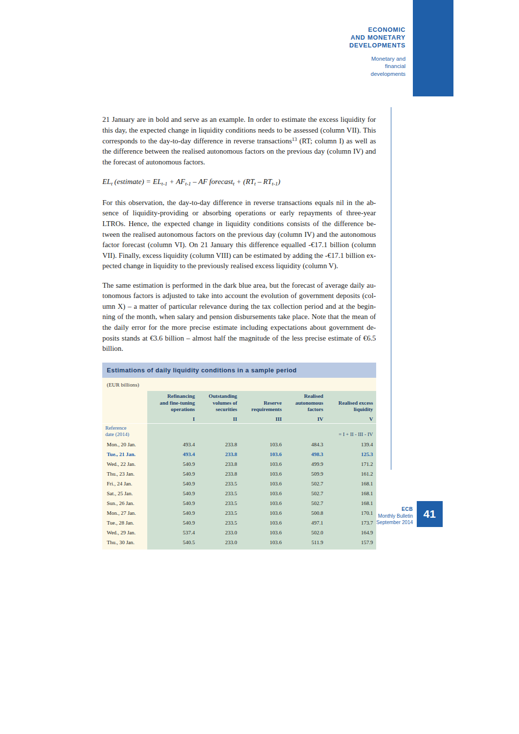Economic
and Monetary
Developments
Monetary and
financial
developments
21 January are in bold and serve as an example. In order to estimate the excess liquidity for this day, the expected change in liquidity conditions needs to be assessed (column VII). This corresponds to the day-to-day difference in reverse transactions13 (RT; column I) as well as the difference between the realised autonomous factors on the previous day (column IV) and the forecast of autonomous factors.
ELt (estimate) = ELt-1 + AFt-1 – AF forecastt + (RTt – RTt-1)
For this observation, the day-to-day difference in reverse transactions equals nil in the absence of liquidity-providing or absorbing operations or early repayments of three-year LTROs. Hence, the expected change in liquidity conditions consists of the difference between the realised autonomous factors on the previous day (column IV) and the autonomous factor forecast (column VI). On 21 January this difference equalled -€17.1 billion (column VII). Finally, excess liquidity (column VIII) can be estimated by adding the -€17.1 billion expected change in liquidity to the previously realised excess liquidity (column V).
The same estimation is performed in the dark blue area, but the forecast of average daily autonomous factors is adjusted to take into account the evolution of government deposits (column X) – a matter of particular relevance during the tax collection period and at the beginning of the month, when salary and pension disbursements take place. Note that the mean of the daily error for the more precise estimate including expectations about government deposits stands at €3.6 billion – almost half the magnitude of the less precise estimate of €6.5 billion.
Estimations of daily liquidity conditions in a sample period
(EUR billions)
| | Refinancing and fine-tuning operations | Outstanding volumes of securities | Reserve requirements | Realised autonomous factors | Realised excess liquidity |
| --- | --- | --- | --- | --- | --- |
| | I | II | III | IV | V |
| Reference date (2014) | | | | | = I + II - III - IV |
| Mon., 20 Jan. | 493.4 | 233.8 | 103.6 | 484.3 | 139.4 |
| Tue., 21 Jan. | 493.4 | 233.8 | 103.6 | 498.3 | 125.3 |
| Wed., 22 Jan. | 540.9 | 233.8 | 103.6 | 499.9 | 171.2 |
| Thu., 23 Jan. | 540.9 | 233.8 | 103.6 | 509.9 | 161.2 |
| Fri., 24 Jan. | 540.9 | 233.5 | 103.6 | 502.7 | 168.1 |
| Sat., 25 Jan. | 540.9 | 233.5 | 103.6 | 502.7 | 168.1 |
| Sun., 26 Jan. | 540.9 | 233.5 | 103.6 | 502.7 | 168.1 |
| Mon., 27 Jan. | 540.9 | 233.5 | 103.6 | 500.8 | 170.1 |
| Tue., 28 Jan. | 540.9 | 233.5 | 103.6 | 497.1 | 173.7 |
| Wed., 29 Jan. | 537.4 | 233.0 | 103.6 | 502.0 | 164.9 |
| Thu., 30 Jan. | 540.5 | 233.0 | 103.6 | 511.9 | 157.9 |
| Fri., 31 Jan. | 540.5 | 233.0 | 103.6 | 500.3 | 169.6 |
| Sat., 1 Feb. | 540.5 | 233.0 | 103.6 | 500.3 | 169.6 |
| Sun., 2 Feb. | 540.5 | 233.0 | 103.6 | 500.3 | 169.6 |
| Mon., 3 Feb. | 540.5 | 231.3 | 103.6 | 482.3 | 185.9 |
| Tue., 4 Feb. | 540.5 | 231.3 | 103.6 | 480.8 | 187.4 |
Source: ECB.
13 Reverse transactions include refinancing operations and fine-tuning (liquidity-providing/absorbing) operations. Changes here are known a day in advance unless they are related to operations where settlement and allotment take place on the same day.
ECB
Monthly Bulletin
September 2014
41